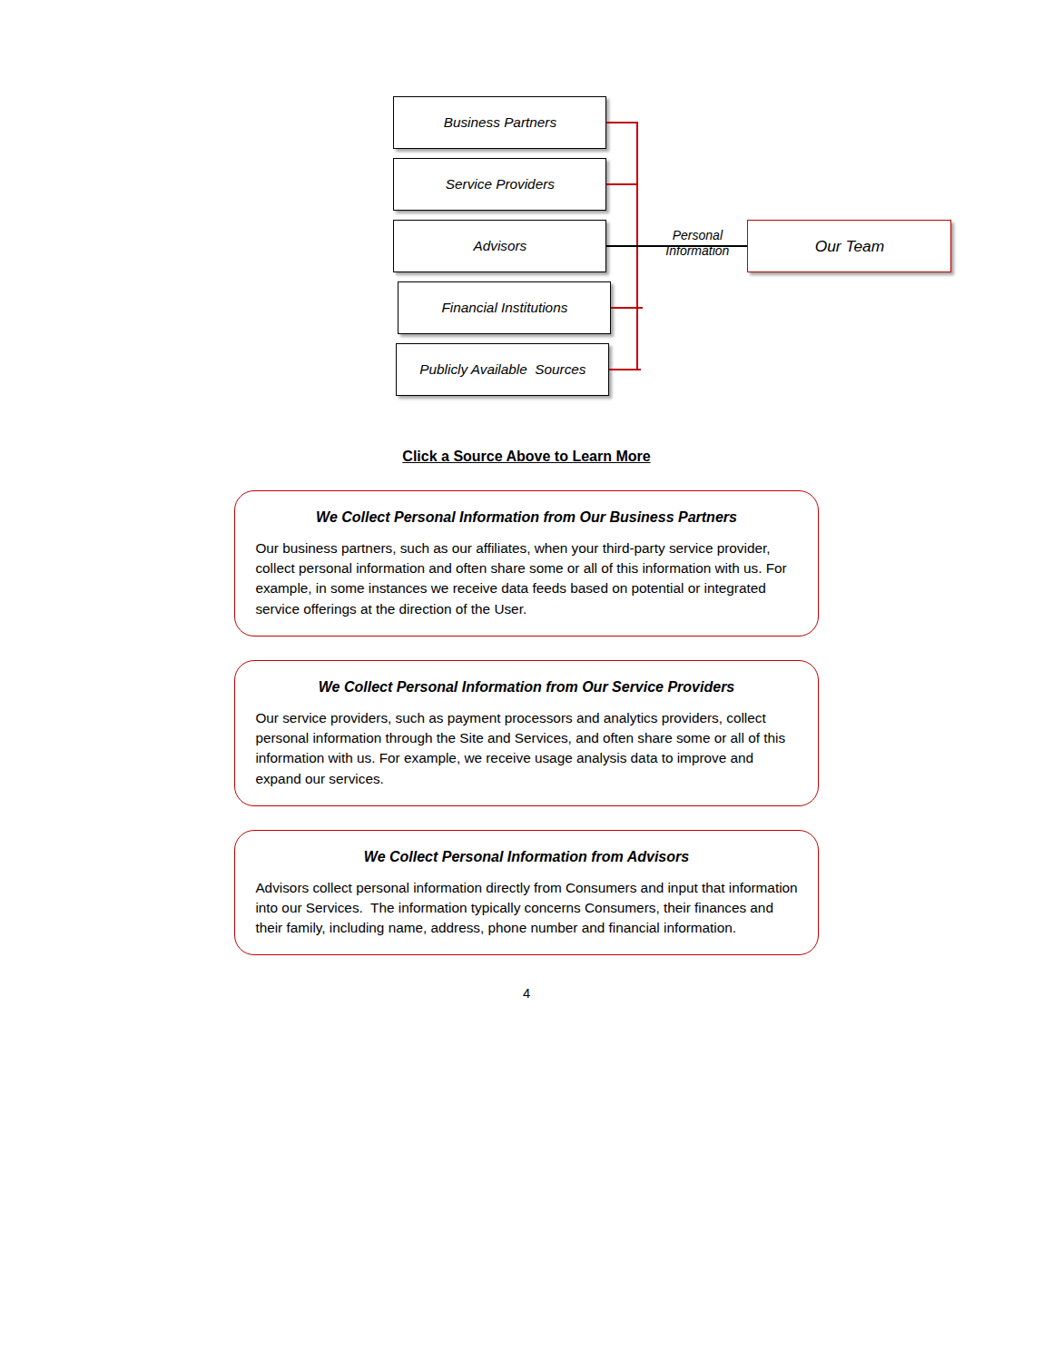Business Partners
Service Providers
Advisors
Financial Institutions
Publicly Available Sources
Our Team
Personal Information
Click a Source Above to Learn More
We Collect Personal Information from Our Business Partners
Our business partners, such as our affiliates, when your third-party service provider, collect personal information and often share some or all of this information with us. For example, in some instances we receive data feeds based on potential or integrated service offerings at the direction of the User.
We Collect Personal Information from Our Service Providers
Our service providers, such as payment processors and analytics providers, collect personal information through the Site and Services, and often share some or all of this information with us. For example, we receive usage analysis data to improve and expand our services.
We Collect Personal Information from Advisors
Advisors collect personal information directly from Consumers and input that information into our Services. The information typically concerns Consumers, their finances and their family, including name, address, phone number and financial information.
4